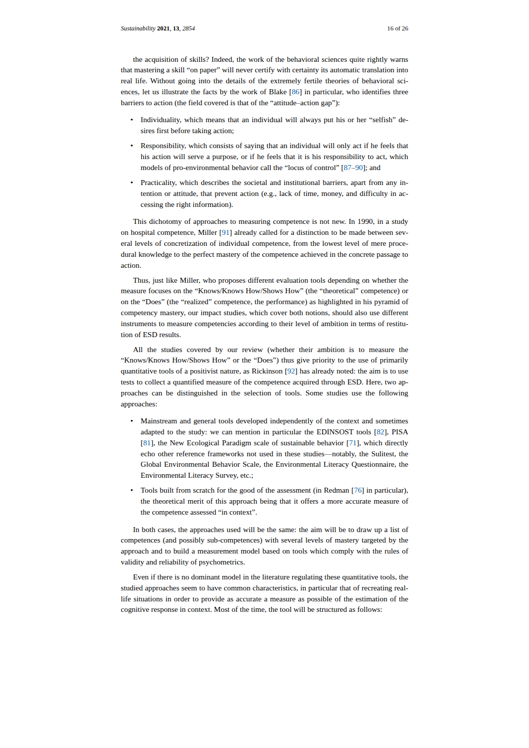Sustainability 2021, 13, 2854
16 of 26
the acquisition of skills? Indeed, the work of the behavioral sciences quite rightly warns that mastering a skill “on paper” will never certify with certainty its automatic translation into real life. Without going into the details of the extremely fertile theories of behavioral sciences, let us illustrate the facts by the work of Blake [86] in particular, who identifies three barriers to action (the field covered is that of the “attitude–action gap”):
Individuality, which means that an individual will always put his or her “selfish” desires first before taking action;
Responsibility, which consists of saying that an individual will only act if he feels that his action will serve a purpose, or if he feels that it is his responsibility to act, which models of pro-environmental behavior call the “locus of control” [87–90]; and
Practicality, which describes the societal and institutional barriers, apart from any intention or attitude, that prevent action (e.g., lack of time, money, and difficulty in accessing the right information).
This dichotomy of approaches to measuring competence is not new. In 1990, in a study on hospital competence, Miller [91] already called for a distinction to be made between several levels of concretization of individual competence, from the lowest level of mere procedural knowledge to the perfect mastery of the competence achieved in the concrete passage to action.
Thus, just like Miller, who proposes different evaluation tools depending on whether the measure focuses on the “Knows/Knows How/Shows How” (the “theoretical” competence) or on the “Does” (the “realized” competence, the performance) as highlighted in his pyramid of competency mastery, our impact studies, which cover both notions, should also use different instruments to measure competencies according to their level of ambition in terms of restitution of ESD results.
All the studies covered by our review (whether their ambition is to measure the “Knows/Knows How/Shows How” or the “Does”) thus give priority to the use of primarily quantitative tools of a positivist nature, as Rickinson [92] has already noted: the aim is to use tests to collect a quantified measure of the competence acquired through ESD. Here, two approaches can be distinguished in the selection of tools. Some studies use the following approaches:
Mainstream and general tools developed independently of the context and sometimes adapted to the study: we can mention in particular the EDINSOST tools [82], PISA [81], the New Ecological Paradigm scale of sustainable behavior [71], which directly echo other reference frameworks not used in these studies—notably, the Sulitest, the Global Environmental Behavior Scale, the Environmental Literacy Questionnaire, the Environmental Literacy Survey, etc.;
Tools built from scratch for the good of the assessment (in Redman [76] in particular), the theoretical merit of this approach being that it offers a more accurate measure of the competence assessed “in context”.
In both cases, the approaches used will be the same: the aim will be to draw up a list of competences (and possibly sub-competences) with several levels of mastery targeted by the approach and to build a measurement model based on tools which comply with the rules of validity and reliability of psychometrics.
Even if there is no dominant model in the literature regulating these quantitative tools, the studied approaches seem to have common characteristics, in particular that of recreating real-life situations in order to provide as accurate a measure as possible of the estimation of the cognitive response in context. Most of the time, the tool will be structured as follows: